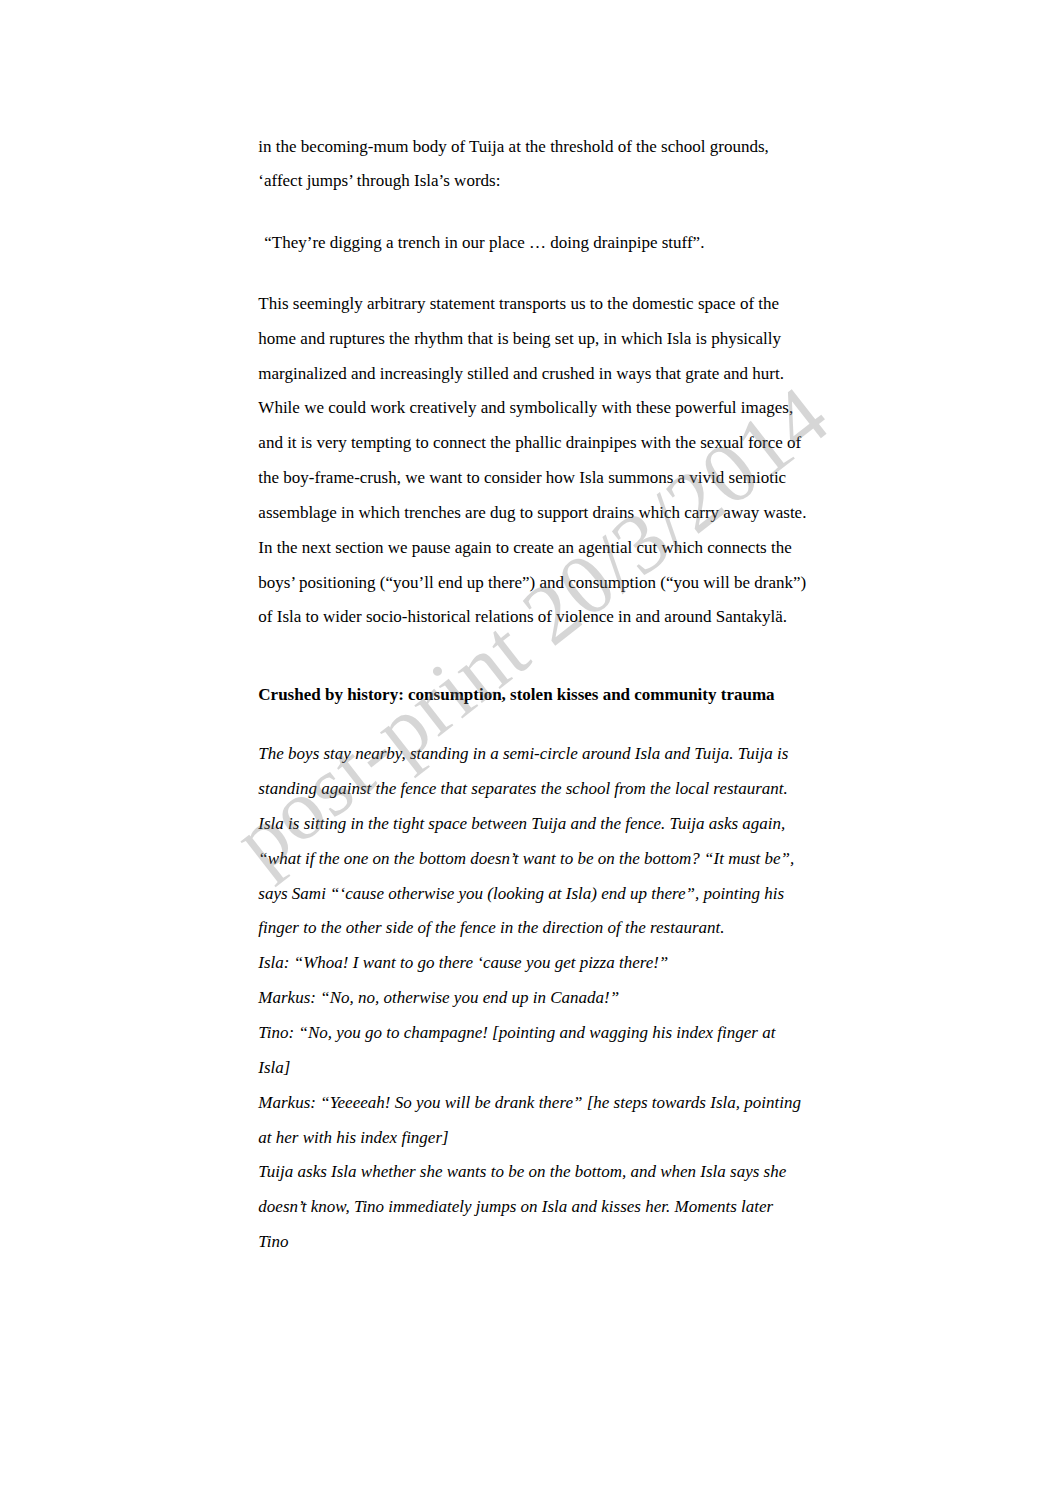post-print 20/3/2014
in the becoming-mum body of Tuija at the threshold of the school grounds, ‘affect jumps’ through Isla’s words:
“They’re digging a trench in our place … doing drainpipe stuff”.
This seemingly arbitrary statement transports us to the domestic space of the home and ruptures the rhythm that is being set up, in which Isla is physically marginalized and increasingly stilled and crushed in ways that grate and hurt. While we could work creatively and symbolically with these powerful images, and it is very tempting to connect the phallic drainpipes with the sexual force of the boy-frame-crush, we want to consider how Isla summons a vivid semiotic assemblage in which trenches are dug to support drains which carry away waste. In the next section we pause again to create an agential cut which connects the boys’ positioning (“you’ll end up there”) and consumption (“you will be drank”) of Isla to wider socio-historical relations of violence in and around Santakylä.
Crushed by history: consumption, stolen kisses and community trauma
The boys stay nearby, standing in a semi-circle around Isla and Tuija. Tuija is standing against the fence that separates the school from the local restaurant. Isla is sitting in the tight space between Tuija and the fence. Tuija asks again, “what if the one on the bottom doesn’t want to be on the bottom? “It must be”, says Sami “‘cause otherwise you (looking at Isla) end up there”, pointing his finger to the other side of the fence in the direction of the restaurant.
Isla: “Whoa! I want to go there ‘cause you get pizza there!”
Markus: “No, no, otherwise you end up in Canada!”
Tino: “No, you go to champagne! [pointing and wagging his index finger at Isla]
Markus: “Yeeeeah! So you will be drank there” [he steps towards Isla, pointing at her with his index finger]
Tuija asks Isla whether she wants to be on the bottom, and when Isla says she doesn’t know, Tino immediately jumps on Isla and kisses her. Moments later Tino